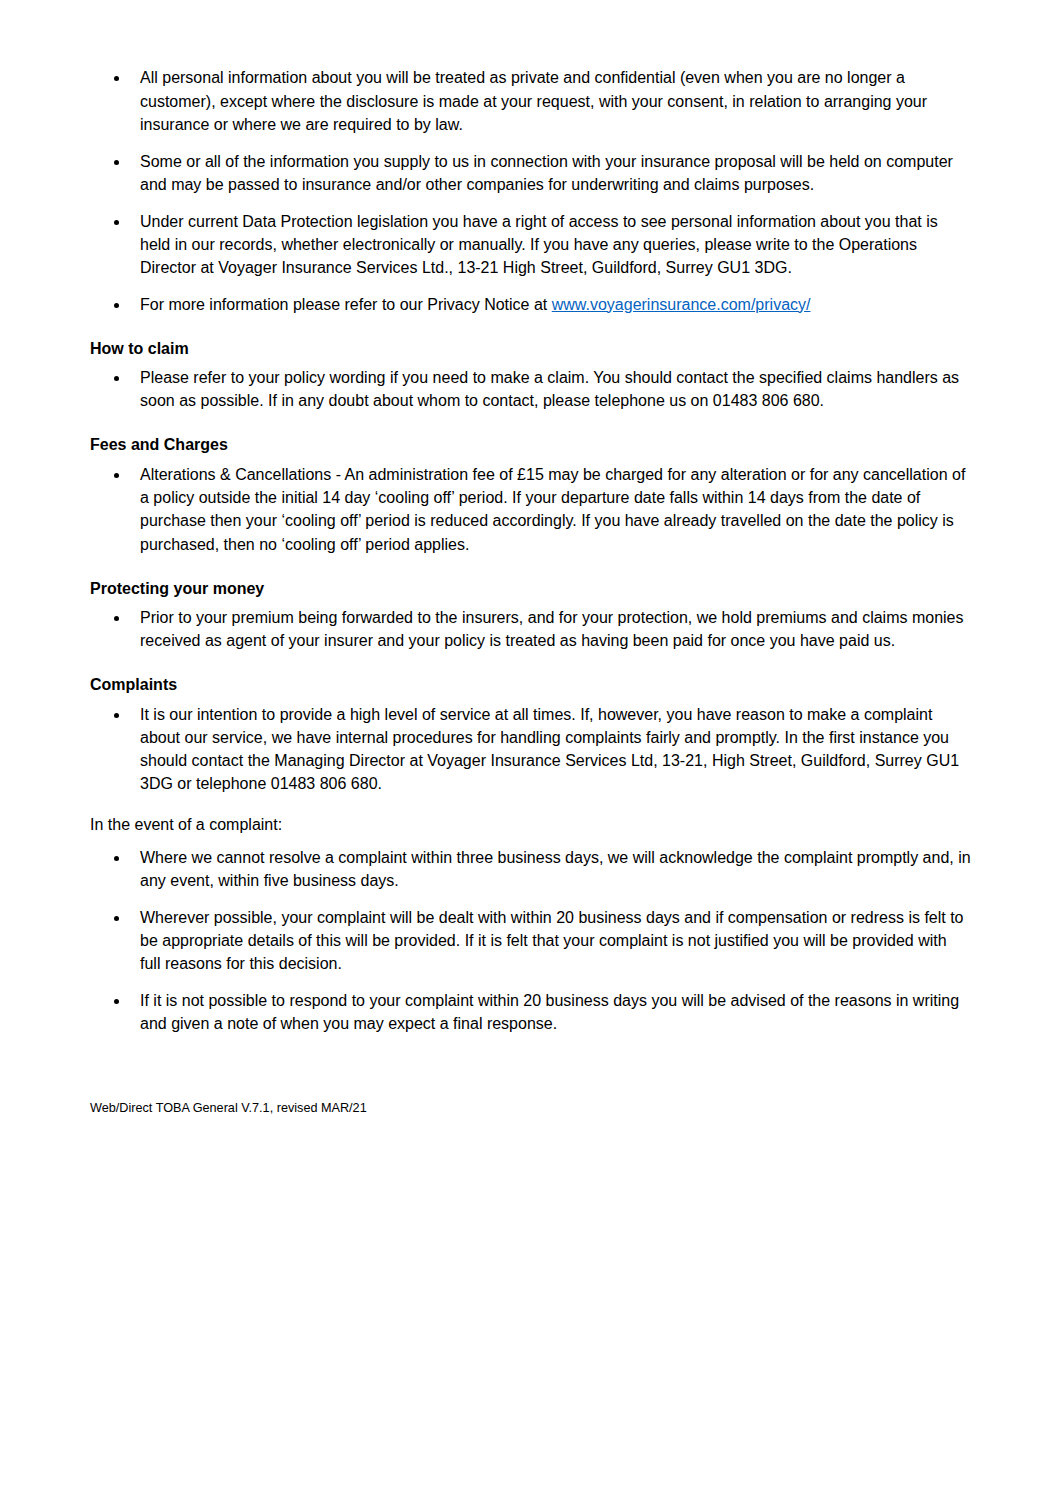All personal information about you will be treated as private and confidential (even when you are no longer a customer), except where the disclosure is made at your request, with your consent, in relation to arranging your insurance or where we are required to by law.
Some or all of the information you supply to us in connection with your insurance proposal will be held on computer and may be passed to insurance and/or other companies for underwriting and claims purposes.
Under current Data Protection legislation you have a right of access to see personal information about you that is held in our records, whether electronically or manually. If you have any queries, please write to the Operations Director at Voyager Insurance Services Ltd., 13-21 High Street, Guildford, Surrey GU1 3DG.
For more information please refer to our Privacy Notice at www.voyagerinsurance.com/privacy/
How to claim
Please refer to your policy wording if you need to make a claim. You should contact the specified claims handlers as soon as possible. If in any doubt about whom to contact, please telephone us on 01483 806 680.
Fees and Charges
Alterations & Cancellations - An administration fee of £15 may be charged for any alteration or for any cancellation of a policy outside the initial 14 day ‘cooling off’ period. If your departure date falls within 14 days from the date of purchase then your ‘cooling off’ period is reduced accordingly. If you have already travelled on the date the policy is purchased, then no ‘cooling off’ period applies.
Protecting your money
Prior to your premium being forwarded to the insurers, and for your protection, we hold premiums and claims monies received as agent of your insurer and your policy is treated as having been paid for once you have paid us.
Complaints
It is our intention to provide a high level of service at all times. If, however, you have reason to make a complaint about our service, we have internal procedures for handling complaints fairly and promptly. In the first instance you should contact the Managing Director at Voyager Insurance Services Ltd, 13-21, High Street, Guildford, Surrey GU1 3DG or telephone 01483 806 680.
In the event of a complaint:
Where we cannot resolve a complaint within three business days, we will acknowledge the complaint promptly and, in any event, within five business days.
Wherever possible, your complaint will be dealt with within 20 business days and if compensation or redress is felt to be appropriate details of this will be provided. If it is felt that your complaint is not justified you will be provided with full reasons for this decision.
If it is not possible to respond to your complaint within 20 business days you will be advised of the reasons in writing and given a note of when you may expect a final response.
Web/Direct TOBA General V.7.1, revised MAR/21